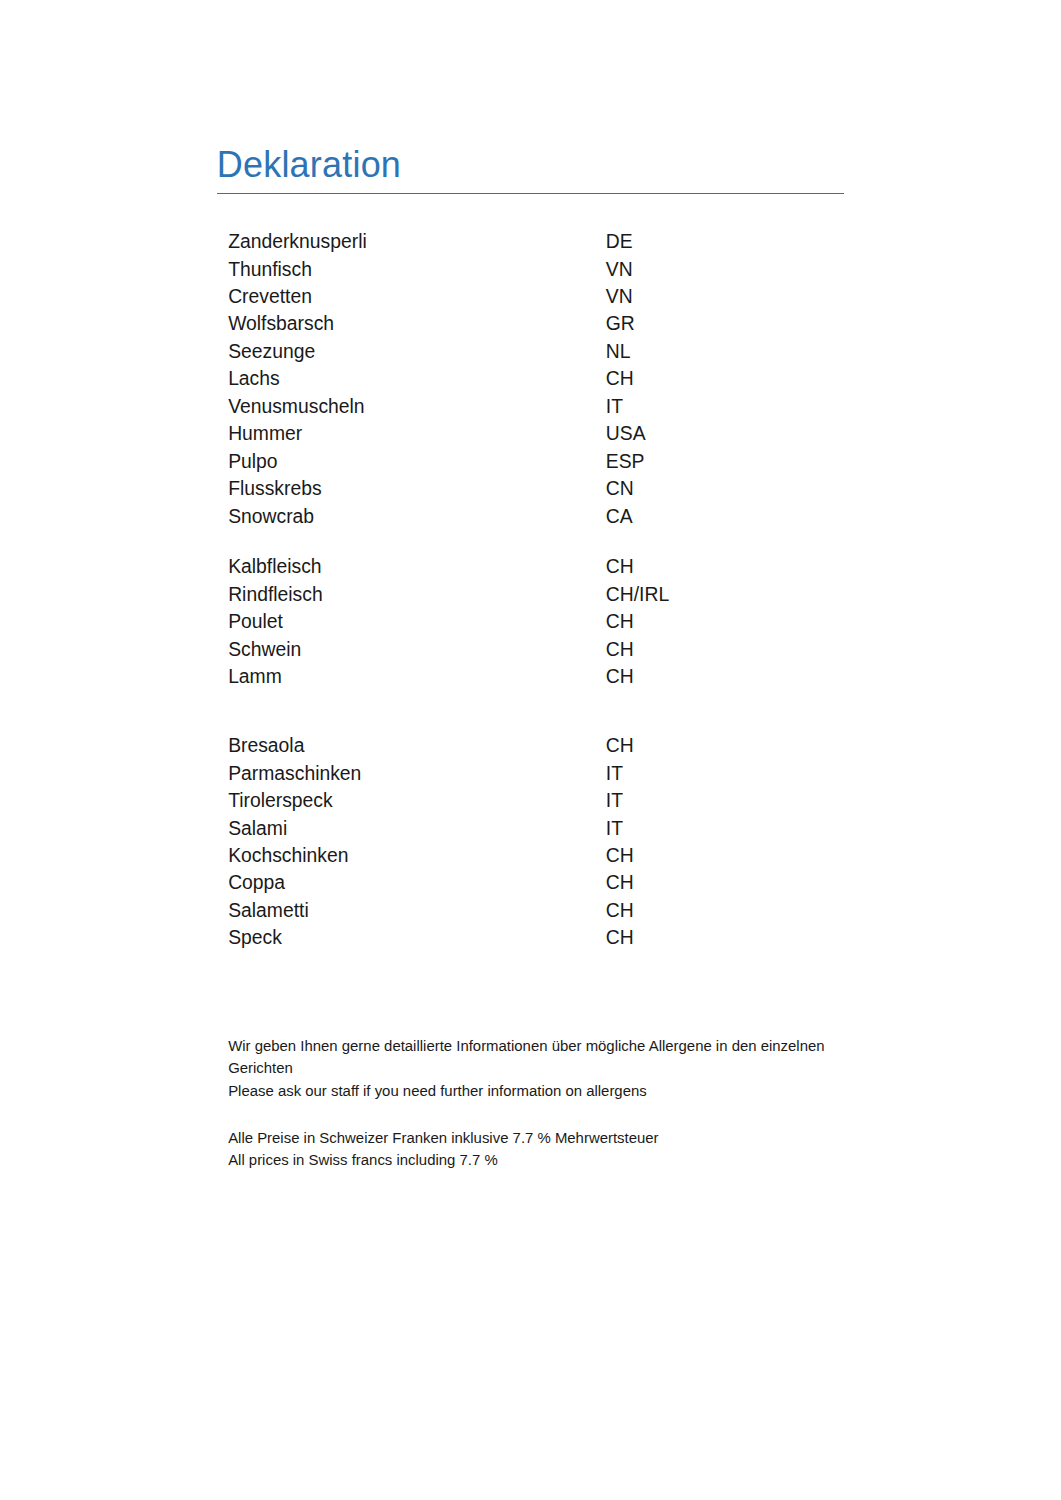Deklaration
| Zanderknusperli | DE |
| Thunfisch | VN |
| Crevetten | VN |
| Wolfsbarsch | GR |
| Seezunge | NL |
| Lachs | CH |
| Venusmuscheln | IT |
| Hummer | USA |
| Pulpo | ESP |
| Flusskrebs | CN |
| Snowcrab | CA |
| Kalbfleisch | CH |
| Rindfleisch | CH/IRL |
| Poulet | CH |
| Schwein | CH |
| Lamm | CH |
| Bresaola | CH |
| Parmaschinken | IT |
| Tirolerspeck | IT |
| Salami | IT |
| Kochschinken | CH |
| Coppa | CH |
| Salametti | CH |
| Speck | CH |
Wir geben Ihnen gerne detaillierte Informationen über mögliche Allergene in den einzelnen Gerichten
Please ask our staff if you need further information on allergens
Alle Preise in Schweizer Franken inklusive 7.7 % Mehrwertsteuer
All prices in Swiss francs including 7.7 %